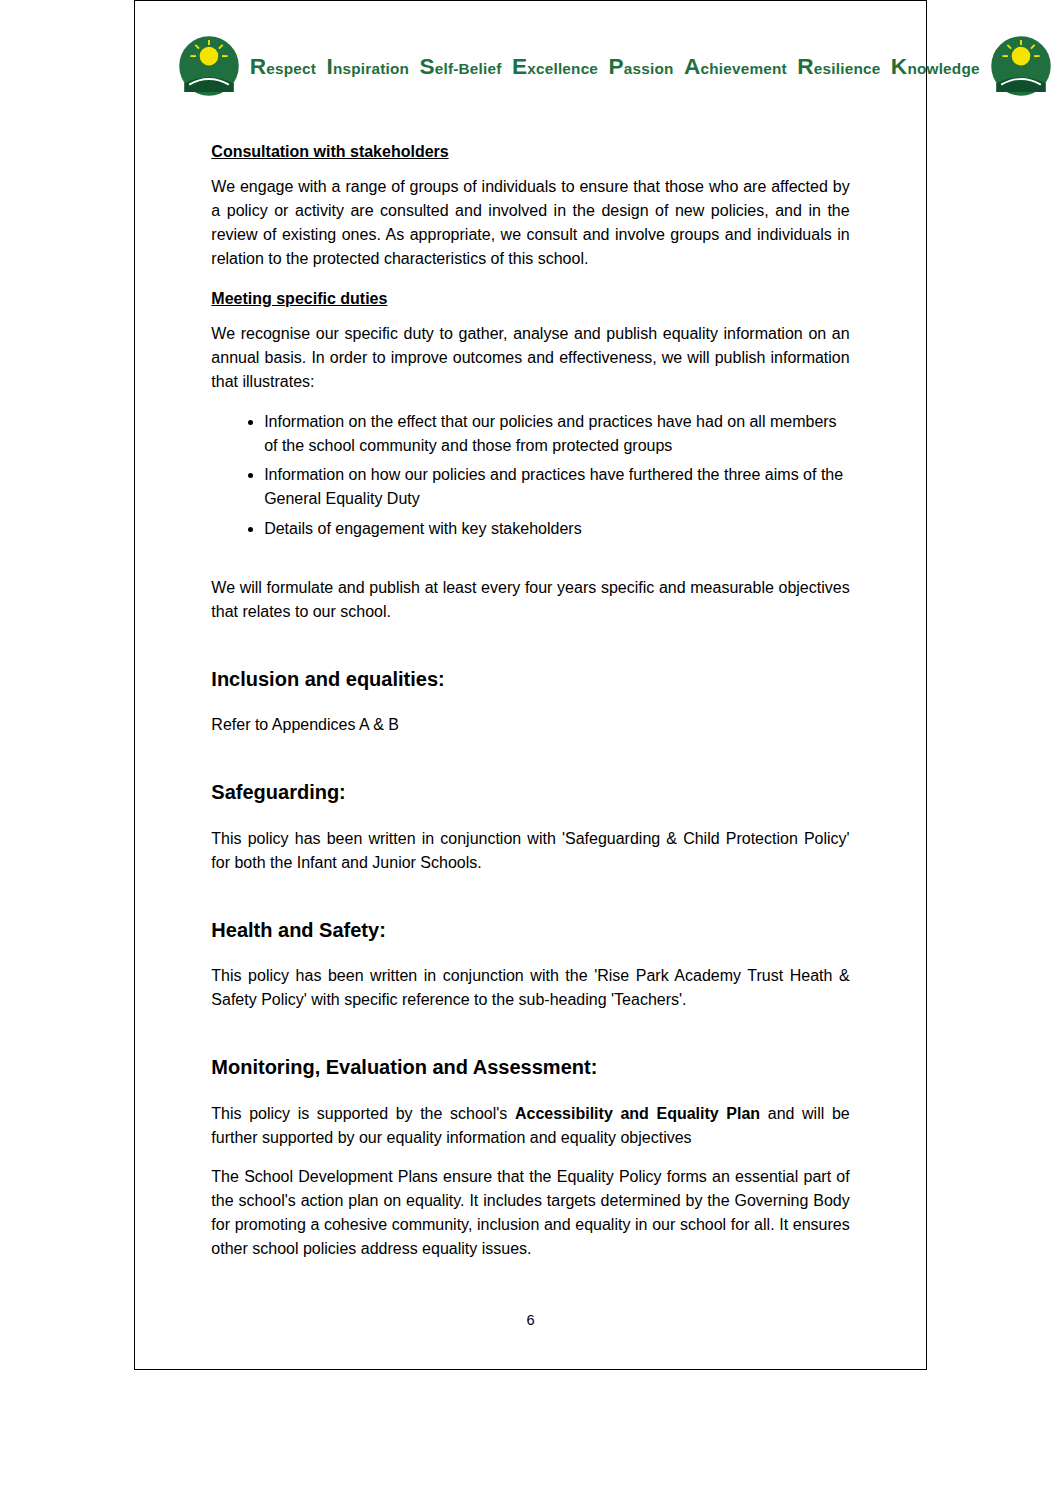Respect Inspiration Self-Belief Excellence Passion Achievement Resilience Knowledge
Consultation with stakeholders
We engage with a range of groups of individuals to ensure that those who are affected by a policy or activity are consulted and involved in the design of new policies, and in the review of existing ones. As appropriate, we consult and involve groups and individuals in relation to the protected characteristics of this school.
Meeting specific duties
We recognise our specific duty to gather, analyse and publish equality information on an annual basis. In order to improve outcomes and effectiveness, we will publish information that illustrates:
Information on the effect that our policies and practices have had on all members of the school community and those from protected groups
Information on how our policies and practices have furthered the three aims of the General Equality Duty
Details of engagement with key stakeholders
We will formulate and publish at least every four years specific and measurable objectives that relates to our school.
Inclusion and equalities:
Refer to Appendices A & B
Safeguarding:
This policy has been written in conjunction with 'Safeguarding & Child Protection Policy' for both the Infant and Junior Schools.
Health and Safety:
This policy has been written in conjunction with the 'Rise Park Academy Trust Heath & Safety Policy' with specific reference to the sub-heading 'Teachers'.
Monitoring, Evaluation and Assessment:
This policy is supported by the school's Accessibility and Equality Plan and will be further supported by our equality information and equality objectives
The School Development Plans ensure that the Equality Policy forms an essential part of the school's action plan on equality. It includes targets determined by the Governing Body for promoting a cohesive community, inclusion and equality in our school for all. It ensures other school policies address equality issues.
6